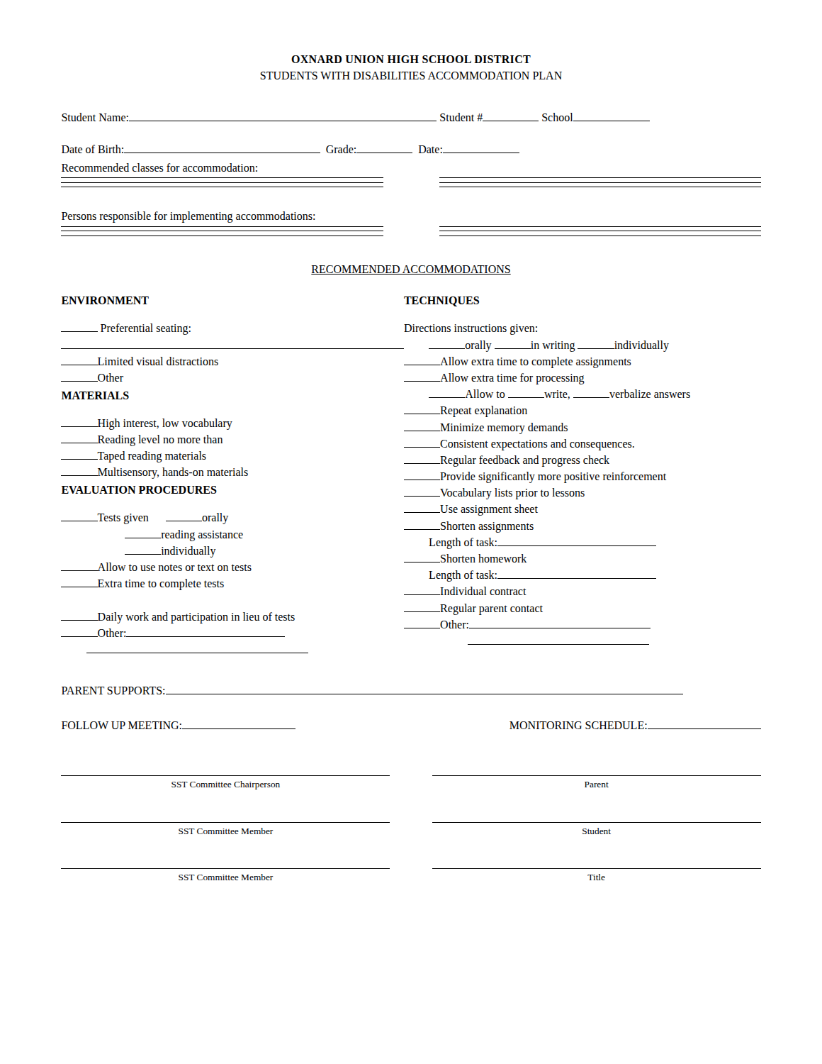OXNARD UNION HIGH SCHOOL DISTRICT
STUDENTS WITH DISABILITIES ACCOMMODATION PLAN
Student Name: Student # School
Date of Birth: Grade: Date:
Recommended classes for accommodation:
Persons responsible for implementing accommodations:
RECOMMENDED ACCOMMODATIONS
| ENVIRONMENT Preferential seating: Limited visual distractions Other MATERIALS High interest, low vocabulary Reading level no more than Taped reading materials Multisensory, hands-on materials EVALUATION PROCEDURES Tests given orally reading assistance individually Allow to use notes or text on tests Extra time to complete tests Daily work and participation in lieu of tests Other: | TECHNIQUES Directions instructions given: orally in writing individually Allow extra time to complete assignments Allow extra time for processing Allow to write, verbalize answers Repeat explanation Minimize memory demands Consistent expectations and consequences. Regular feedback and progress check Provide significantly more positive reinforcement Vocabulary lists prior to lessons Use assignment sheet Shorten assignments Length of task: Shorten homework Length of task: Individual contract Regular parent contact Other: |
PARENT SUPPORTS:
FOLLOW UP MEETING: MONITORING SCHEDULE:
| SST Committee Chairperson | Parent |
| SST Committee Member | Student |
| SST Committee Member | Title |